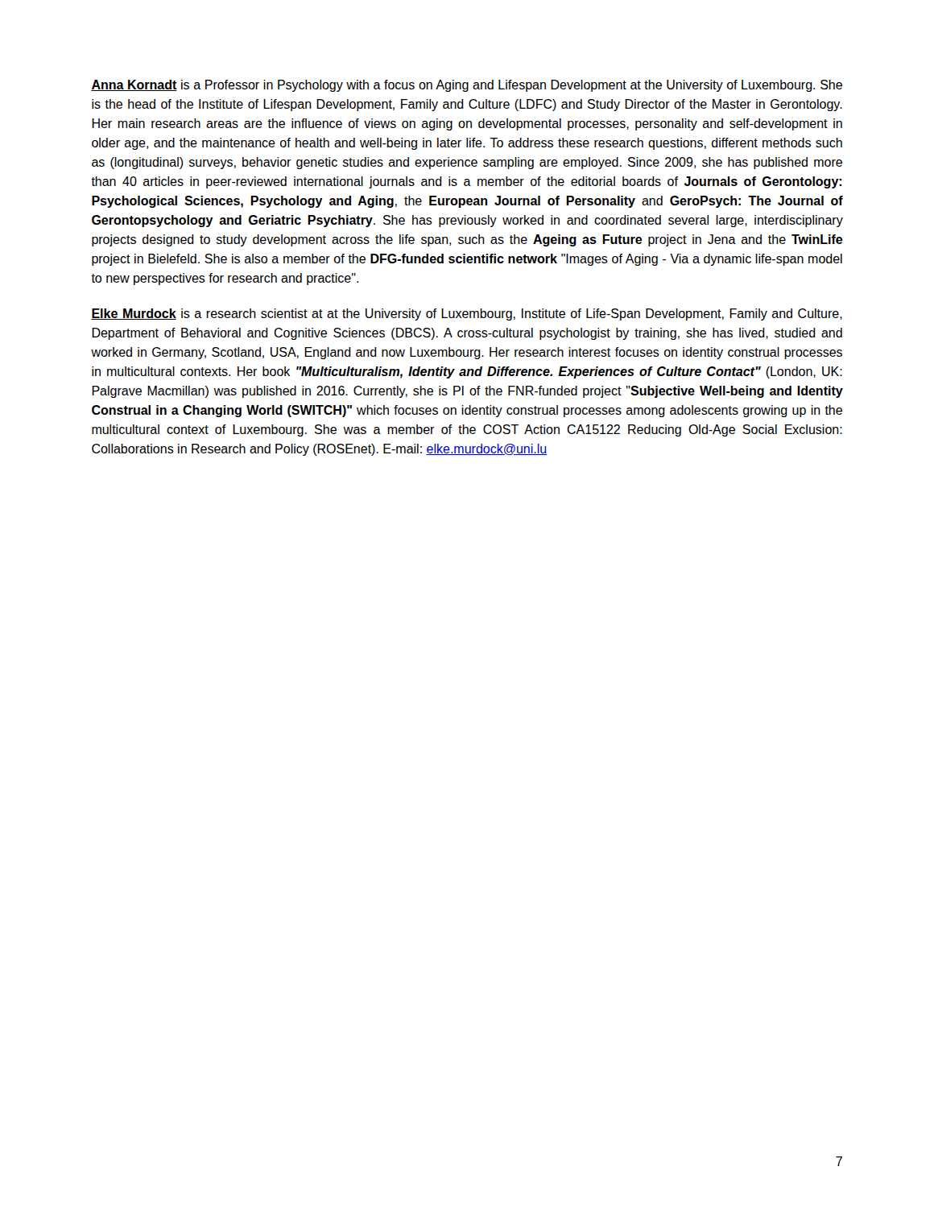Anna Kornadt is a Professor in Psychology with a focus on Aging and Lifespan Development at the University of Luxembourg. She is the head of the Institute of Lifespan Development, Family and Culture (LDFC) and Study Director of the Master in Gerontology. Her main research areas are the influence of views on aging on developmental processes, personality and self-development in older age, and the maintenance of health and well-being in later life. To address these research questions, different methods such as (longitudinal) surveys, behavior genetic studies and experience sampling are employed. Since 2009, she has published more than 40 articles in peer-reviewed international journals and is a member of the editorial boards of Journals of Gerontology: Psychological Sciences, Psychology and Aging, the European Journal of Personality and GeroPsych: The Journal of Gerontopsychology and Geriatric Psychiatry. She has previously worked in and coordinated several large, interdisciplinary projects designed to study development across the life span, such as the Ageing as Future project in Jena and the TwinLife project in Bielefeld. She is also a member of the DFG-funded scientific network "Images of Aging - Via a dynamic life-span model to new perspectives for research and practice".
Elke Murdock is a research scientist at at the University of Luxembourg, Institute of Life-Span Development, Family and Culture, Department of Behavioral and Cognitive Sciences (DBCS). A cross-cultural psychologist by training, she has lived, studied and worked in Germany, Scotland, USA, England and now Luxembourg. Her research interest focuses on identity construal processes in multicultural contexts. Her book "Multiculturalism, Identity and Difference. Experiences of Culture Contact" (London, UK: Palgrave Macmillan) was published in 2016. Currently, she is PI of the FNR-funded project "Subjective Well-being and Identity Construal in a Changing World (SWITCH)" which focuses on identity construal processes among adolescents growing up in the multicultural context of Luxembourg. She was a member of the COST Action CA15122 Reducing Old-Age Social Exclusion: Collaborations in Research and Policy (ROSEnet). E-mail: elke.murdock@uni.lu
7